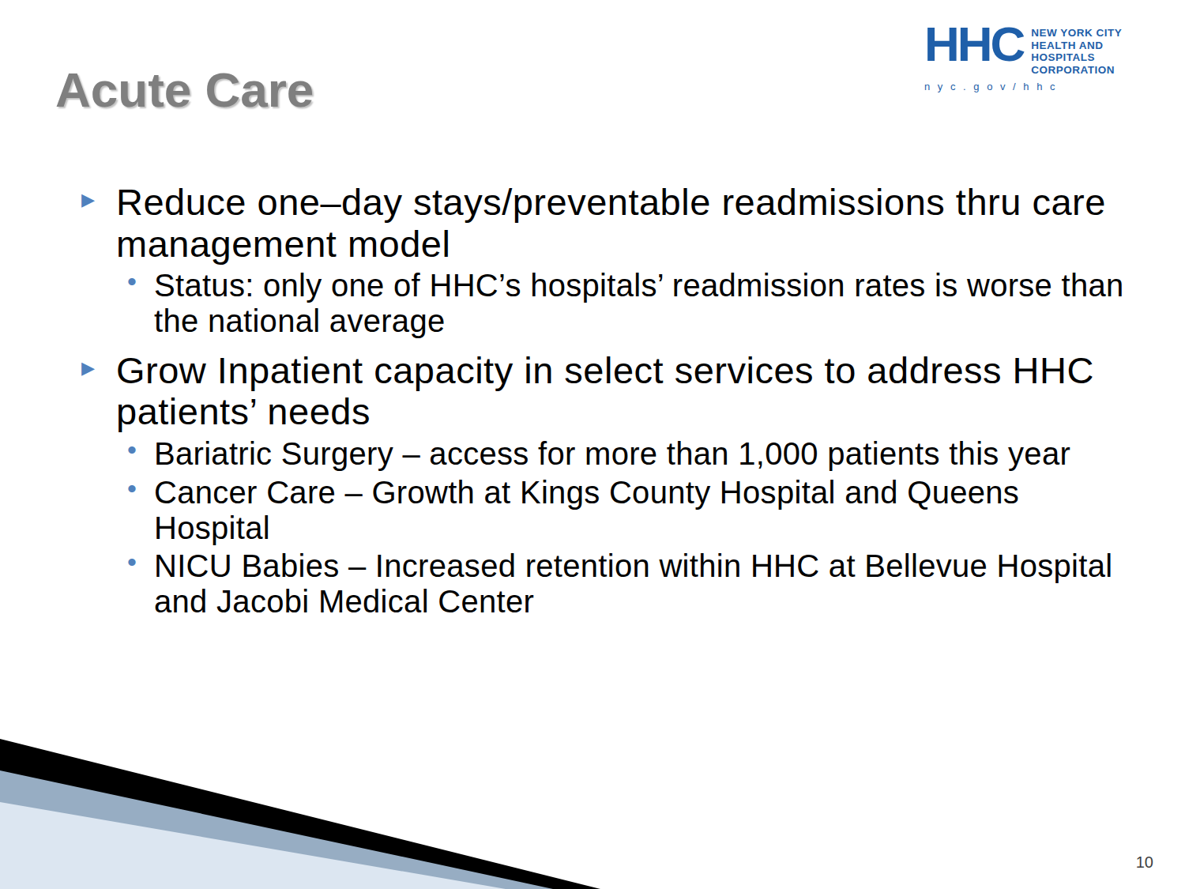HHC
NEW YORK CITY
HEALTH AND
HOSPITALS
CORPORATION
n y c . g o v / h h c
Acute Care
Reduce one–day stays/preventable readmissions thru care management model
Status: only one of HHC’s hospitals’ readmission rates is worse than the national average
Grow Inpatient capacity in select services to address HHC patients’ needs
Bariatric Surgery – access for more than 1,000 patients this year
Cancer Care – Growth at Kings County Hospital and Queens Hospital
NICU Babies – Increased retention within HHC at Bellevue Hospital and Jacobi Medical Center
10